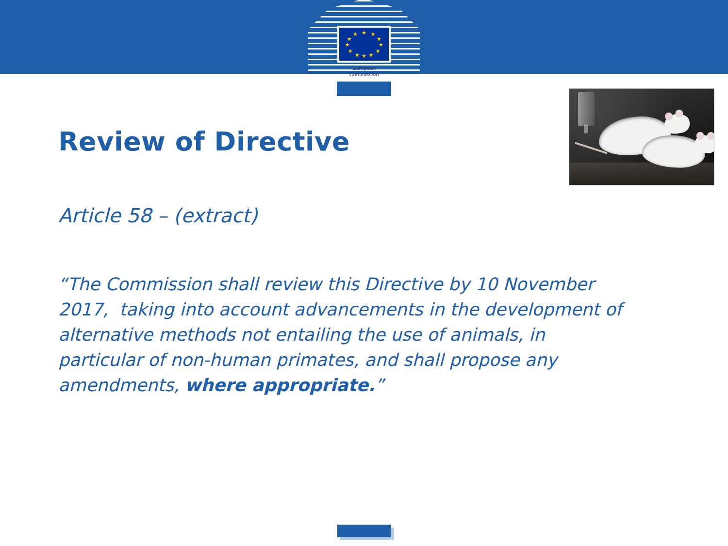★ ★ ★ ★ ★ ★ ★ ★ ★ ★ ★ ★
European
Commission
Review of Directive
Article 58 – (extract)
“The Commission shall review this Directive by 10 November 2017, taking into account advancements in the development of alternative methods not entailing the use of animals, in particular of non-human primates, and shall propose any amendments, where appropriate.”